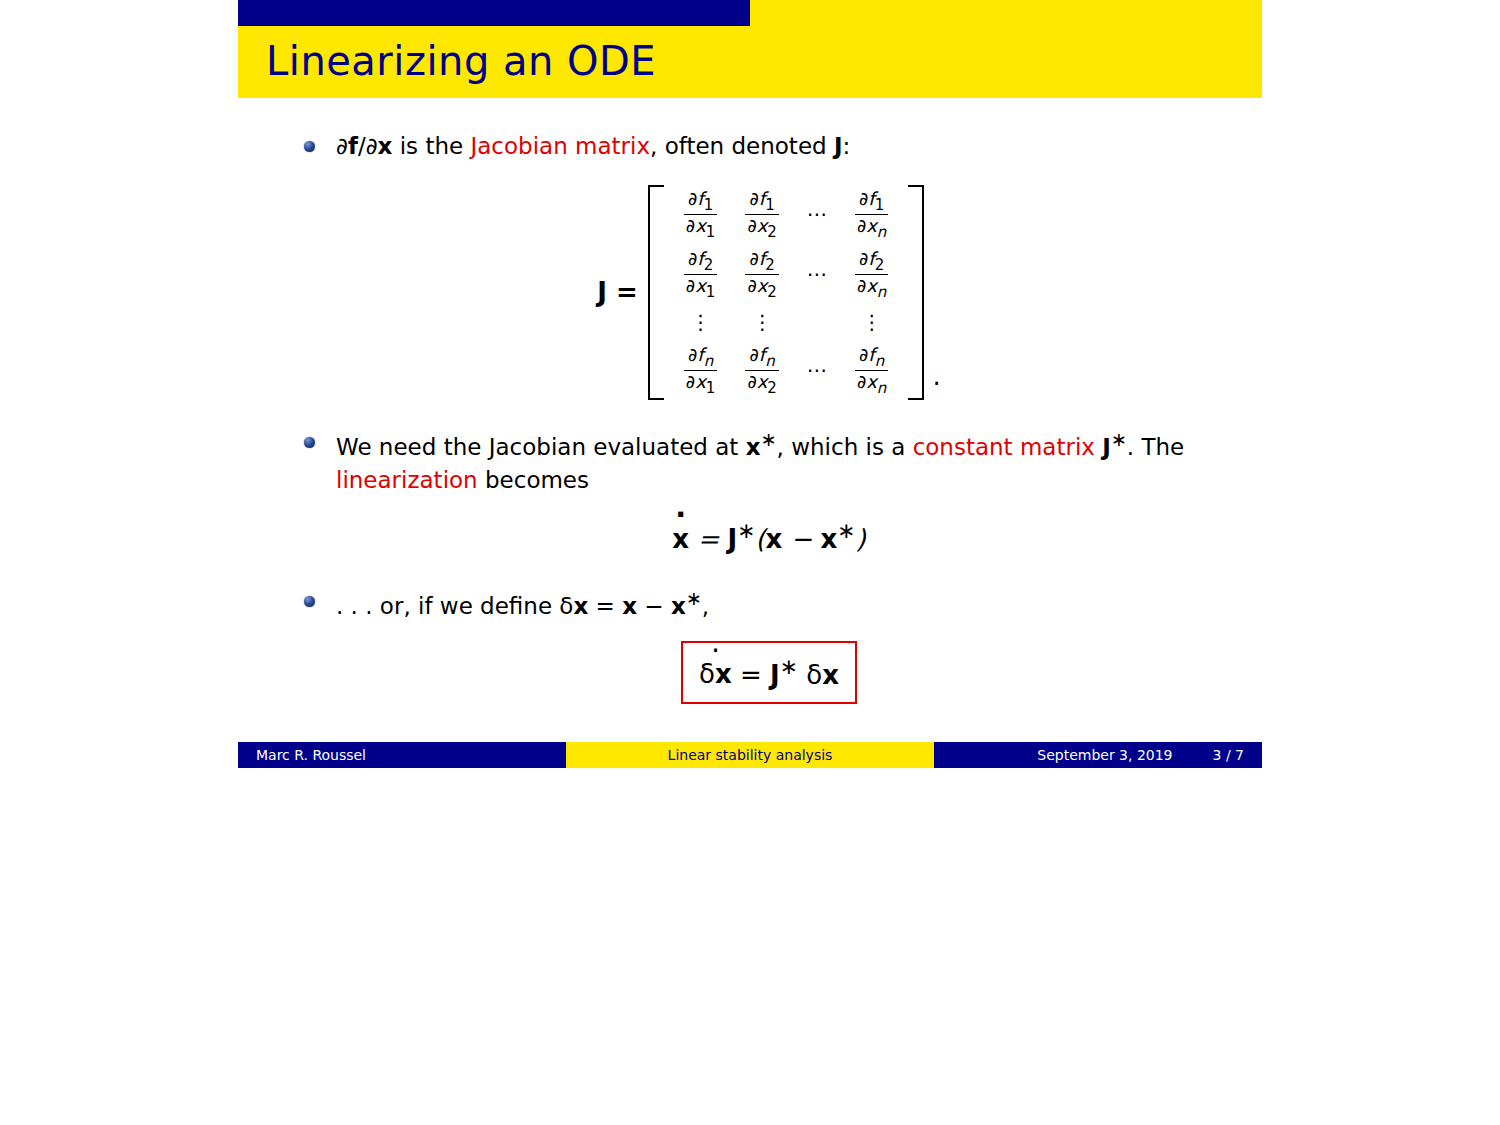Linearizing an ODE
∂f/∂x is the Jacobian matrix, often denoted J:
J =
| ∂ f 1 ∂ x 1 | ∂ f 1 ∂ x 2 | ⋯ | ∂ f 1 ∂ x n |
| ∂ f 2 ∂ x 1 | ∂ f 2 ∂ x 2 | ⋯ | ∂ f 2 ∂ x n |
| ⋮ | ⋮ | | ⋮ |
| ∂ f n ∂ x 1 | ∂ f n ∂ x 2 | ⋯ | ∂ f n ∂ x n |
.
We need the Jacobian evaluated at x∗, which is a constant matrix J∗. The linearization becomes
x = J∗(x − x∗)
. . . or, if we define δx = x − x∗,
δx = J∗ δx
Marc R. Roussel
Linear stability analysis
September 3, 20193 / 7